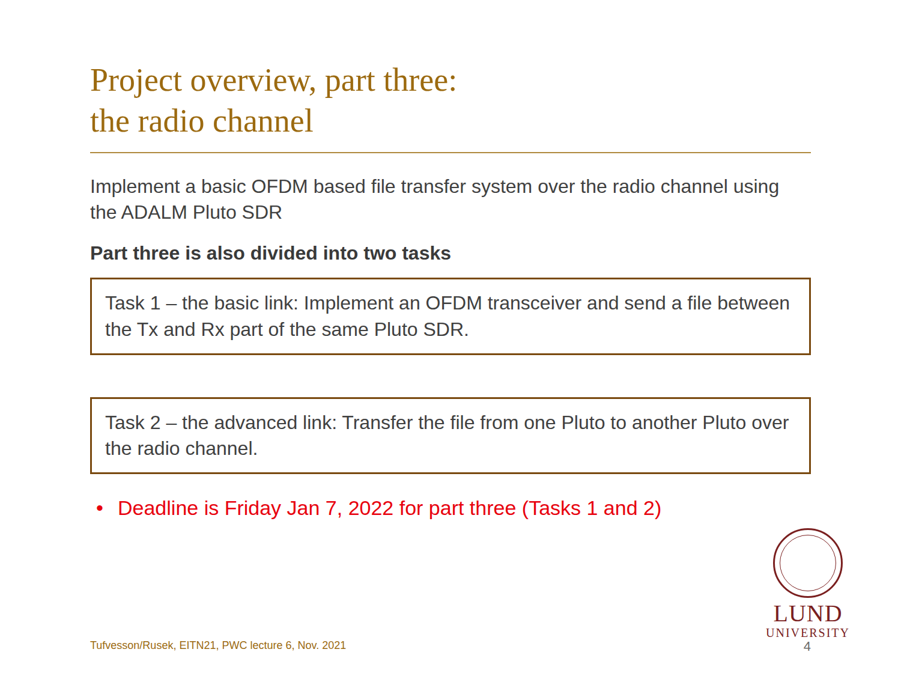Project overview, part three:
the radio channel
Implement a basic OFDM based file transfer system over the radio channel using the ADALM Pluto SDR
Part three is also divided into two tasks
Task 1 – the basic link: Implement an OFDM transceiver and send a file between the Tx and Rx part of the same Pluto SDR.
Task 2 – the advanced link: Transfer the file from one Pluto to another Pluto over the radio channel.
Deadline is Friday Jan 7, 2022 for part three (Tasks 1 and 2)
Tufvesson/Rusek, EITN21, PWC lecture 6, Nov. 2021
4
LUND
UNIVERSITY